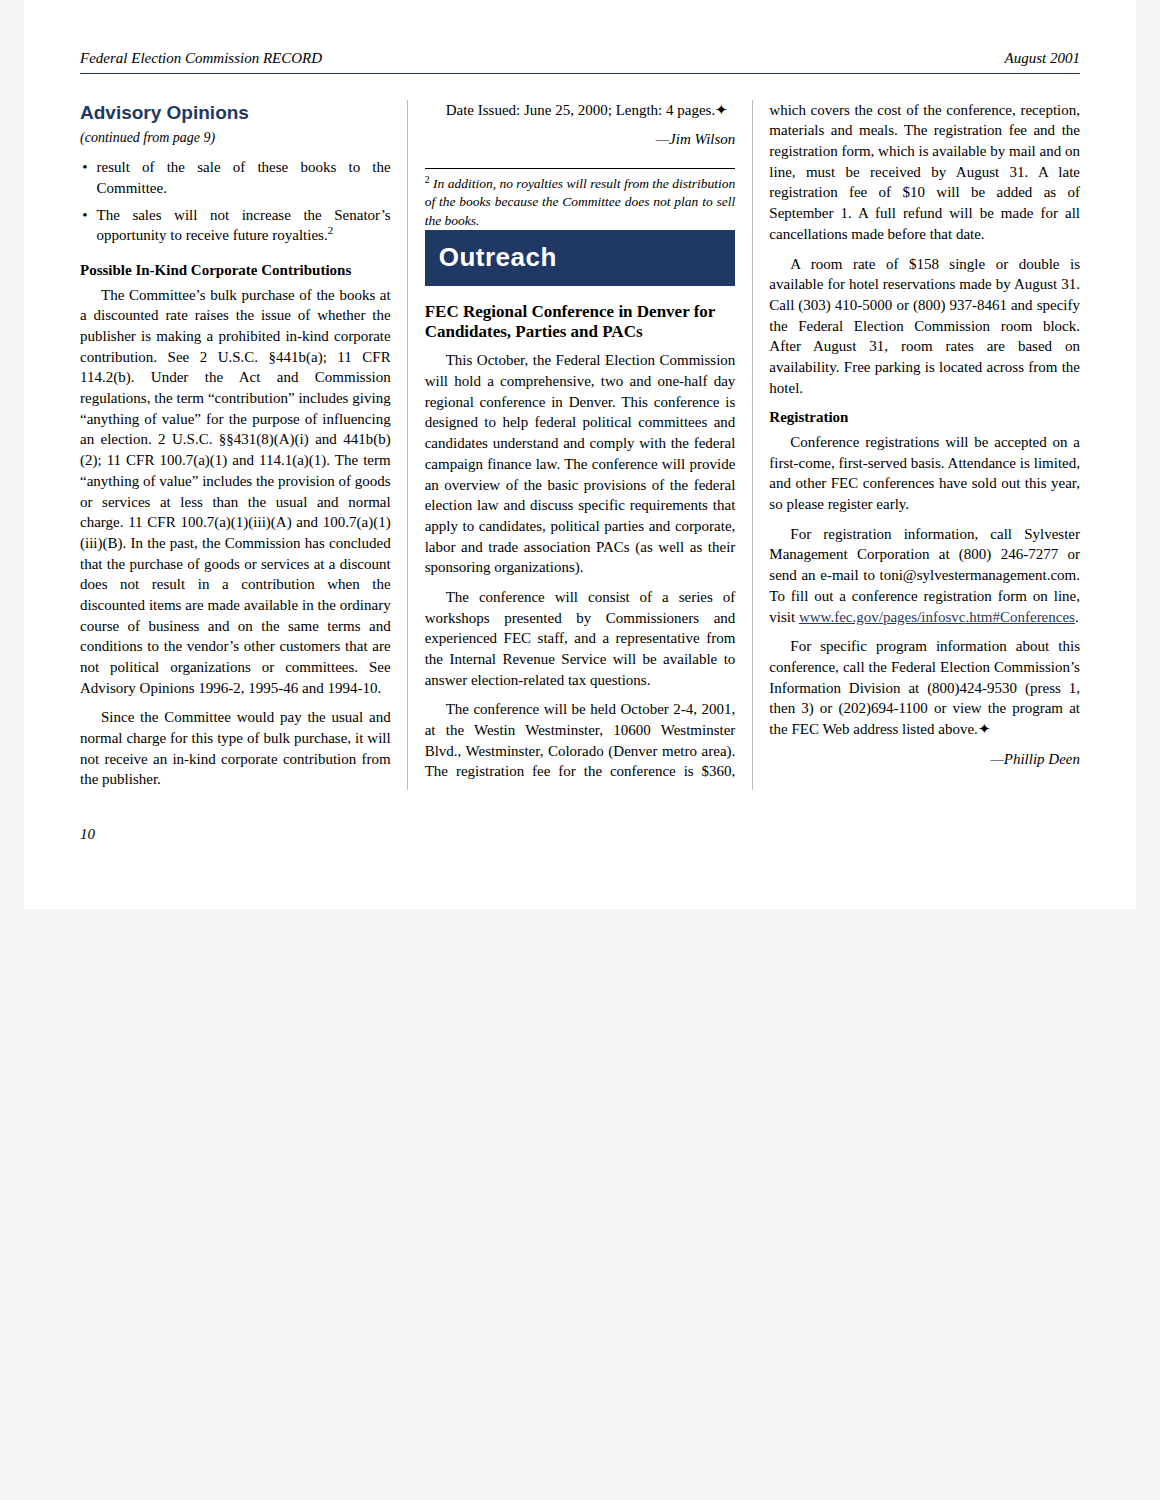Federal Election Commission RECORD
August 2001
Advisory Opinions
(continued from page 9)
result of the sale of these books to the Committee.
The sales will not increase the Senator’s opportunity to receive future royalties.2
Possible In-Kind Corporate Contributions
The Committee’s bulk purchase of the books at a discounted rate raises the issue of whether the publisher is making a prohibited in-kind corporate contribution. See 2 U.S.C. §441b(a); 11 CFR 114.2(b). Under the Act and Commission regulations, the term “contribution” includes giving “anything of value” for the purpose of influencing an election. 2 U.S.C. §§431(8)(A)(i) and 441b(b)(2); 11 CFR 100.7(a)(1) and 114.1(a)(1). The term “anything of value” includes the provision of goods or services at less than the usual and normal charge. 11 CFR 100.7(a)(1)(iii)(A) and 100.7(a)(1)(iii)(B). In the past, the Commission has concluded that the purchase of goods or services at a discount does not result in a contribution when the discounted items are made available in the ordinary course of business and on the same terms and conditions to the vendor’s other customers that are not political organizations or committees. See Advisory Opinions 1996-2, 1995-46 and 1994-10.
Since the Committee would pay the usual and normal charge for this type of bulk purchase, it will not receive an in-kind corporate contribution from the publisher.
Date Issued: June 25, 2000; Length: 4 pages.✦
—Jim Wilson
2 In addition, no royalties will result from the distribution of the books because the Committee does not plan to sell the books.
Outreach
FEC Regional Conference in Denver for Candidates, Parties and PACs
This October, the Federal Election Commission will hold a comprehensive, two and one-half day regional conference in Denver. This conference is designed to help federal political committees and candidates understand and comply with the federal campaign finance law. The conference will provide an overview of the basic provisions of the federal election law and discuss specific requirements that apply to candidates, political parties and corporate, labor and trade association PACs (as well as their sponsoring organizations).
The conference will consist of a series of workshops presented by Commissioners and experienced FEC staff, and a representative from the Internal Revenue Service will be available to answer election-related tax questions.
The conference will be held October 2-4, 2001, at the Westin Westminster, 10600 Westminster Blvd., Westminster, Colorado (Denver metro area). The registration fee for the conference is $360, which covers the cost of the conference, reception, materials and meals. The registration fee and the registration form, which is available by mail and on line, must be received by August 31. A late registration fee of $10 will be added as of September 1. A full refund will be made for all cancellations made before that date.
A room rate of $158 single or double is available for hotel reservations made by August 31. Call (303) 410-5000 or (800) 937-8461 and specify the Federal Election Commission room block. After August 31, room rates are based on availability. Free parking is located across from the hotel.
Registration
Conference registrations will be accepted on a first-come, first-served basis. Attendance is limited, and other FEC conferences have sold out this year, so please register early.
For registration information, call Sylvester Management Corporation at (800) 246-7277 or send an e-mail to toni@sylvestermanagement.com. To fill out a conference registration form on line, visit www.fec.gov/pages/infosvc.htm#Conferences.
For specific program information about this conference, call the Federal Election Commission’s Information Division at (800)424-9530 (press 1, then 3) or (202)694-1100 or view the program at the FEC Web address listed above.✦
—Phillip Deen
10